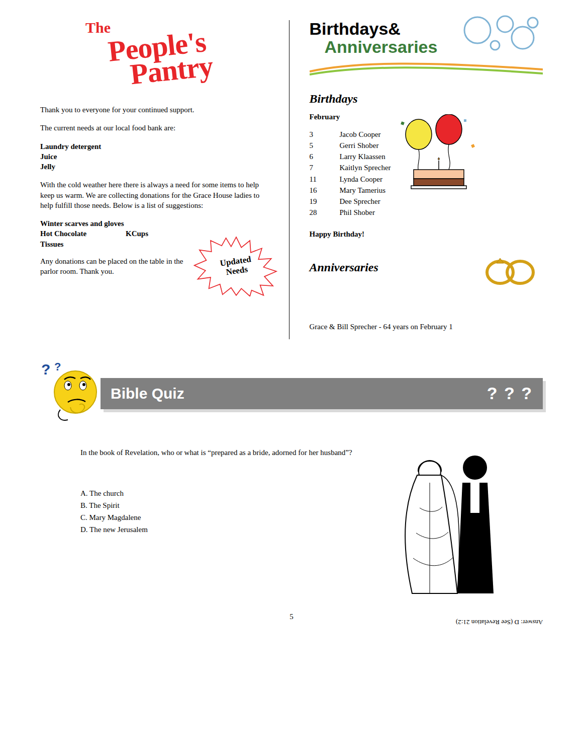The People's Pantry
Thank you to everyone for your continued support.
The current needs at our local food bank are:
Laundry detergent
Juice
Jelly
With the cold weather here there is always a need for some items to help keep us warm. We are collecting donations for the Grace House ladies to help fulfill those needs. Below is a list of suggestions:
Winter scarves and gloves
Hot Chocolate KCups
Tissues
Updated
Needs
Any donations can be placed on the table in the parlor room. Thank you.
Birthdays& Anniversaries
Birthdays
February
| 3 | Jacob Cooper |
| 5 | Gerri Shober |
| 6 | Larry Klaassen |
| 7 | Kaitlyn Sprecher |
| 11 | Lynda Cooper |
| 16 | Mary Tamerius |
| 19 | Dee Sprecher |
| 28 | Phil Shober |
Happy Birthday!
Anniversaries
Grace & Bill Sprecher - 64 years on February 1
? ?
Bible Quiz ? ? ?
In the book of Revelation, who or what is “prepared as a bride, adorned for her husband”?
A. The church
B. The Spirit
C. Mary Magdalene
D. The new Jerusalem
5
Answer: D (See Revelation 21:2)